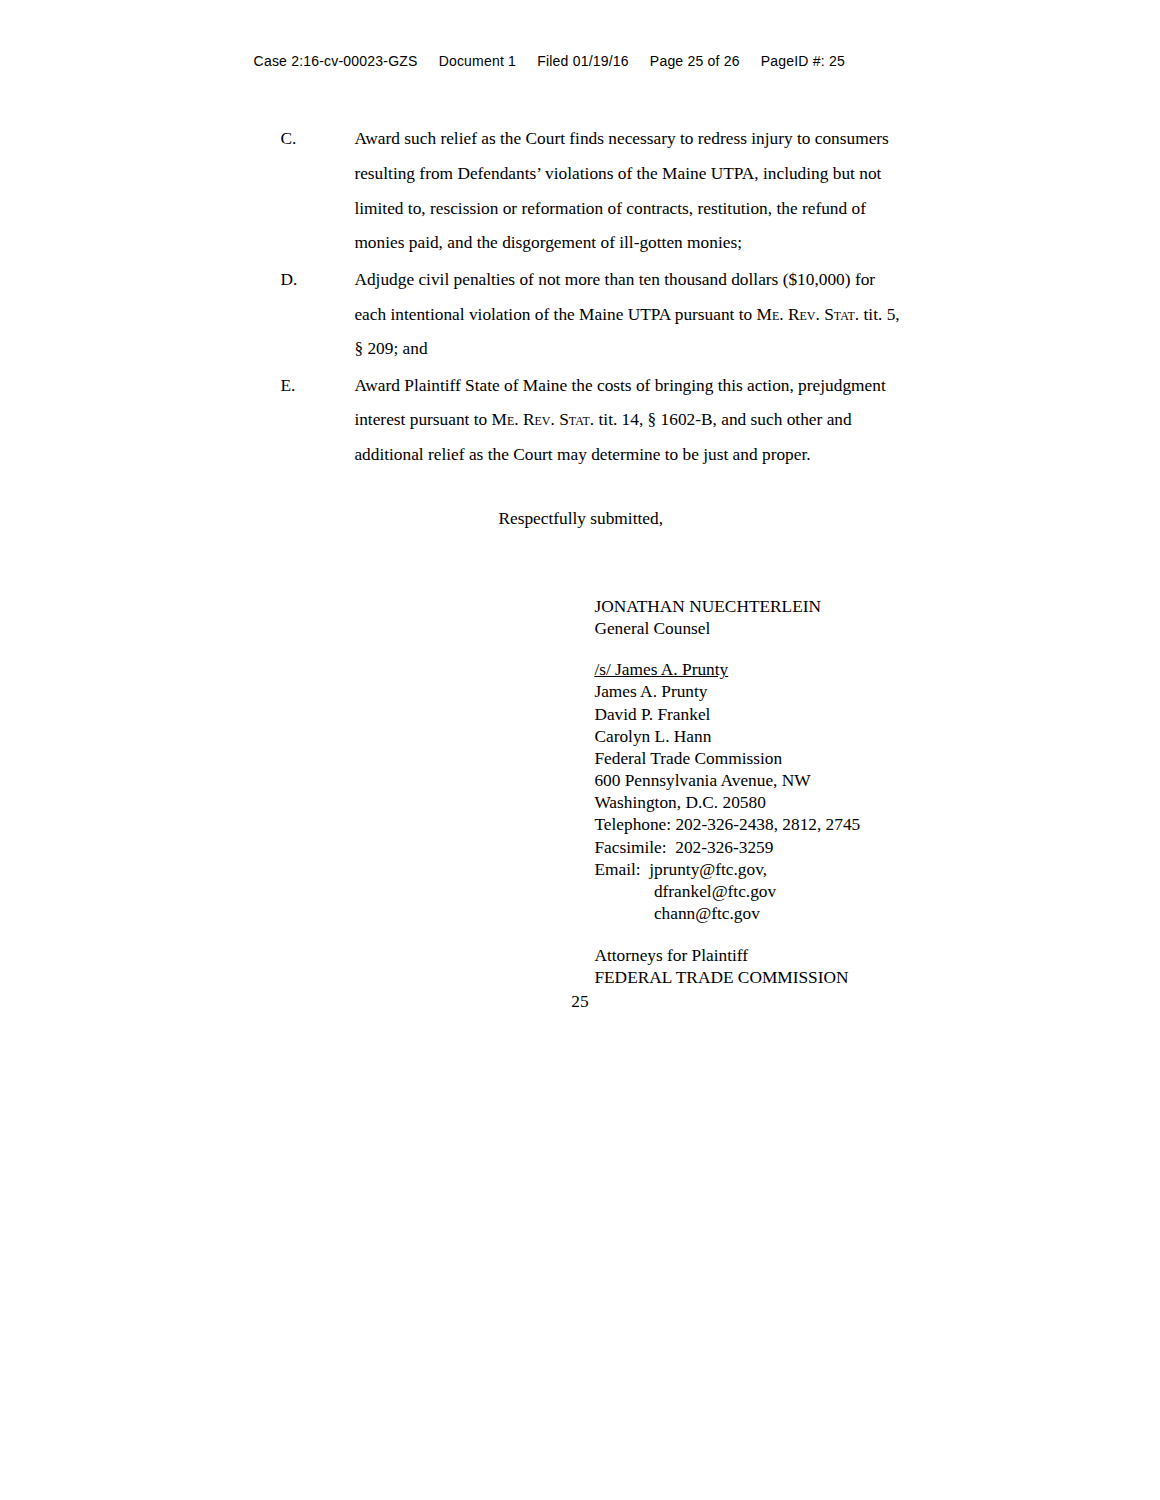Case 2:16-cv-00023-GZS Document 1 Filed 01/19/16 Page 25 of 26 PageID #: 25
C. Award such relief as the Court finds necessary to redress injury to consumers resulting from Defendants’ violations of the Maine UTPA, including but not limited to, rescission or reformation of contracts, restitution, the refund of monies paid, and the disgorgement of ill-gotten monies;
D. Adjudge civil penalties of not more than ten thousand dollars ($10,000) for each intentional violation of the Maine UTPA pursuant to Me. Rev. Stat. tit. 5, § 209; and
E. Award Plaintiff State of Maine the costs of bringing this action, prejudgment interest pursuant to Me. Rev. Stat. tit. 14, § 1602-B, and such other and additional relief as the Court may determine to be just and proper.
Respectfully submitted,
JONATHAN NUECHTERLEIN
General Counsel
/s/ James A. Prunty
James A. Prunty
David P. Frankel
Carolyn L. Hann
Federal Trade Commission
600 Pennsylvania Avenue, NW
Washington, D.C. 20580
Telephone: 202-326-2438, 2812, 2745
Facsimile: 202-326-3259
Email: jprunty@ftc.gov,
dfrankel@ftc.gov
chann@ftc.gov
Attorneys for Plaintiff
FEDERAL TRADE COMMISSION
25